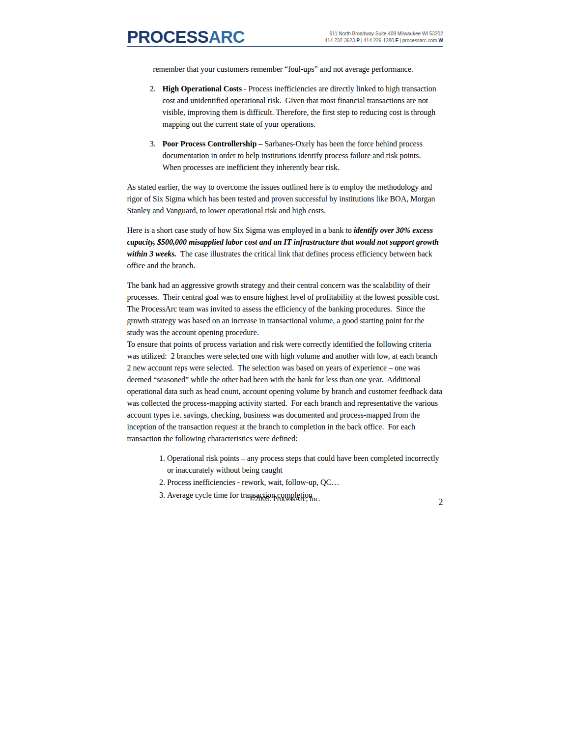PROCESSARC
611 North Broadway Suite 408 Milwaukee WI 53202
414 232-3623 P | 414 226-1280 F | processarc.com W
remember that your customers remember “foul-ups” and not average performance.
High Operational Costs - Process inefficiencies are directly linked to high transaction cost and unidentified operational risk. Given that most financial transactions are not visible, improving them is difficult. Therefore, the first step to reducing cost is through mapping out the current state of your operations.
Poor Process Controllership – Sarbanes-Oxely has been the force behind process documentation in order to help institutions identify process failure and risk points. When processes are inefficient they inherently bear risk.
As stated earlier, the way to overcome the issues outlined here is to employ the methodology and rigor of Six Sigma which has been tested and proven successful by institutions like BOA, Morgan Stanley and Vanguard, to lower operational risk and high costs.
Here is a short case study of how Six Sigma was employed in a bank to identify over 30% excess capacity, $500,000 misapplied labor cost and an IT infrastructure that would not support growth within 3 weeks. The case illustrates the critical link that defines process efficiency between back office and the branch.
The bank had an aggressive growth strategy and their central concern was the scalability of their processes. Their central goal was to ensure highest level of profitability at the lowest possible cost. The ProcessArc team was invited to assess the efficiency of the banking procedures. Since the growth strategy was based on an increase in transactional volume, a good starting point for the study was the account opening procedure.
To ensure that points of process variation and risk were correctly identified the following criteria was utilized: 2 branches were selected one with high volume and another with low, at each branch 2 new account reps were selected. The selection was based on years of experience – one was deemed “seasoned” while the other had been with the bank for less than one year. Additional operational data such as head count, account opening volume by branch and customer feedback data was collected the process-mapping activity started. For each branch and representative the various account types i.e. savings, checking, business was documented and process-mapped from the inception of the transaction request at the branch to completion in the back office. For each transaction the following characteristics were defined:
Operational risk points – any process steps that could have been completed incorrectly or inaccurately without being caught
Process inefficiencies - rework, wait, follow-up, QC…
Average cycle time for transaction completion
©2005. ProcessArc, Inc.
2